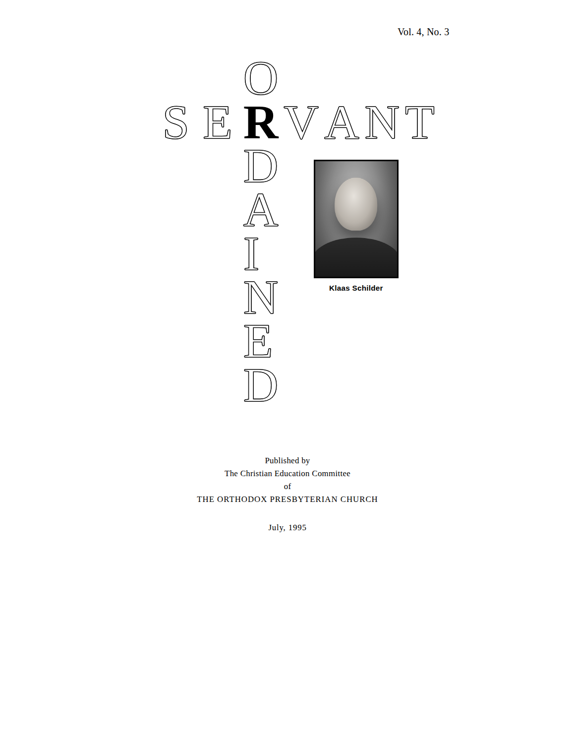Vol. 4, No. 3
O R D A I N E D S E V A N T
Klaas Schilder
Published by
The Christian Education Committee
of
THE ORTHODOX PRESBYTERIAN CHURCH
July, 1995